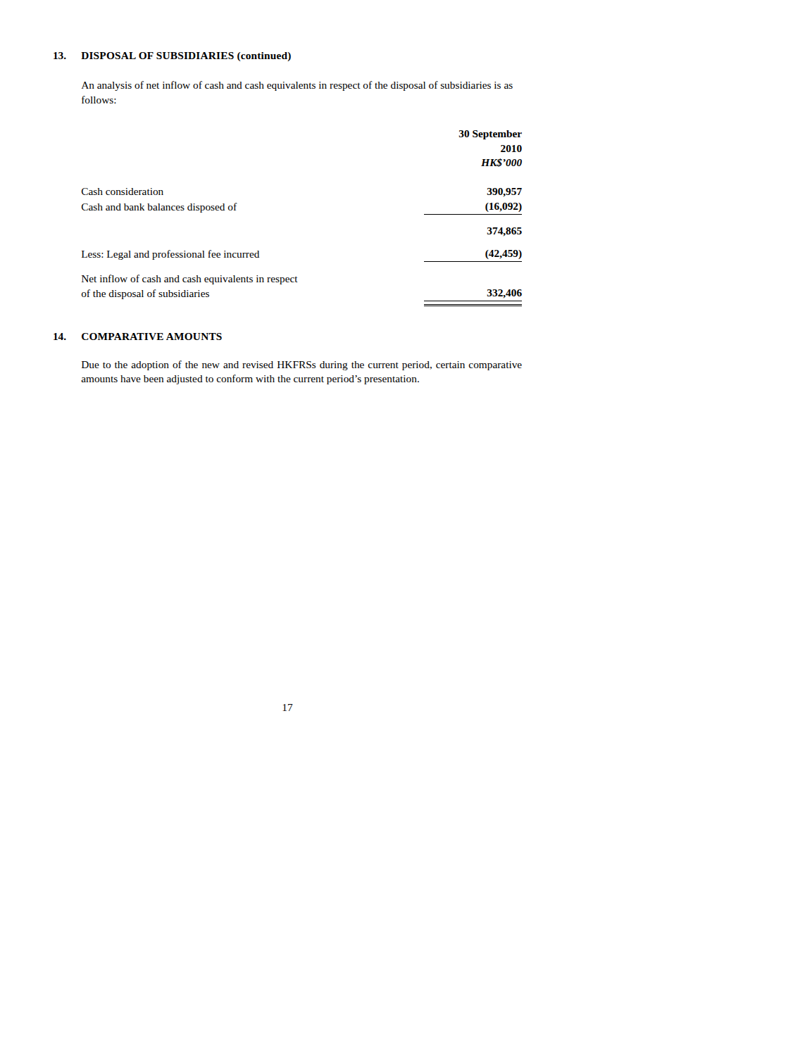13.
DISPOSAL OF SUBSIDIARIES (continued)
An analysis of net inflow of cash and cash equivalents in respect of the disposal of subsidiaries is as follows:
| | 30 September |
| | 2010 |
| | HK$’000 |
| Cash consideration | 390,957 |
| Cash and bank balances disposed of | (16,092) |
| | 374,865 |
| Less: Legal and professional fee incurred | (42,459) |
| Net inflow of cash and cash equivalents in respect | |
| of the disposal of subsidiaries | 332,406 |
14.
COMPARATIVE AMOUNTS
Due to the adoption of the new and revised HKFRSs during the current period, certain comparative amounts have been adjusted to conform with the current period’s presentation.
17